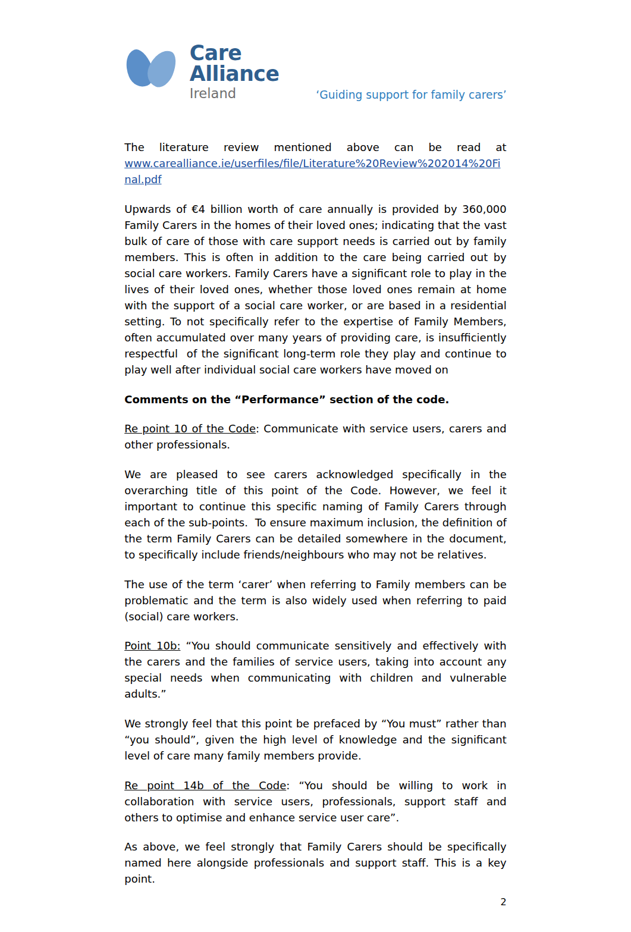Care Alliance Ireland
‘Guiding support for family carers’
The literature review mentioned above can be read at
www.carealliance.ie/userfiles/file/Literature%20Review%202014%20Final.pdf
Upwards of €4 billion worth of care annually is provided by 360,000 Family Carers in the homes of their loved ones; indicating that the vast bulk of care of those with care support needs is carried out by family members. This is often in addition to the care being carried out by social care workers. Family Carers have a significant role to play in the lives of their loved ones, whether those loved ones remain at home with the support of a social care worker, or are based in a residential setting. To not specifically refer to the expertise of Family Members, often accumulated over many years of providing care, is insufficiently respectful of the significant long-term role they play and continue to play well after individual social care workers have moved on
Comments on the “Performance” section of the code.
Re point 10 of the Code: Communicate with service users, carers and other professionals.
We are pleased to see carers acknowledged specifically in the overarching title of this point of the Code. However, we feel it important to continue this specific naming of Family Carers through each of the sub-points. To ensure maximum inclusion, the definition of the term Family Carers can be detailed somewhere in the document, to specifically include friends/neighbours who may not be relatives.
The use of the term ‘carer’ when referring to Family members can be problematic and the term is also widely used when referring to paid (social) care workers.
Point 10b: “You should communicate sensitively and effectively with the carers and the families of service users, taking into account any special needs when communicating with children and vulnerable adults.”
We strongly feel that this point be prefaced by “You must” rather than “you should”, given the high level of knowledge and the significant level of care many family members provide.
Re point 14b of the Code: “You should be willing to work in collaboration with service users, professionals, support staff and others to optimise and enhance service user care”.
As above, we feel strongly that Family Carers should be specifically named here alongside professionals and support staff. This is a key point.
2